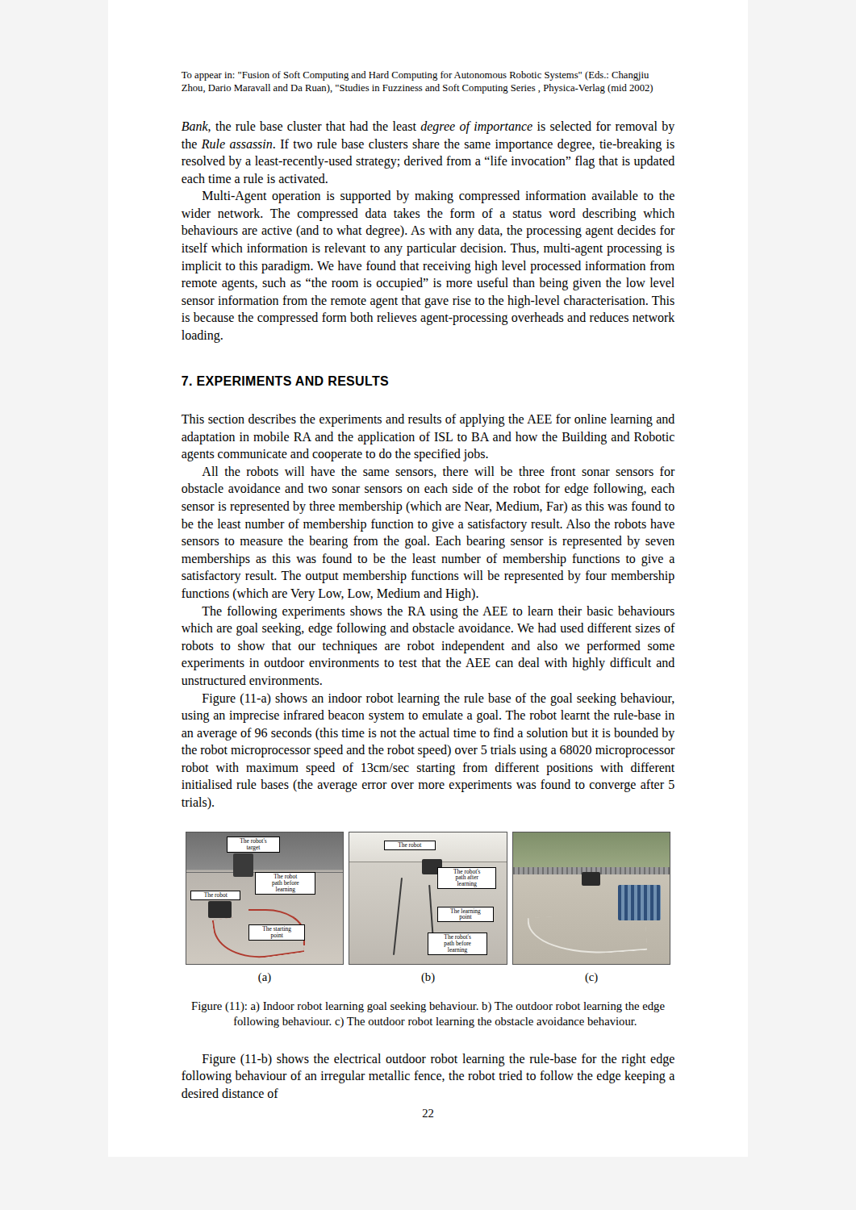To appear in: "Fusion of Soft Computing and Hard Computing for Autonomous Robotic Systems" (Eds.: Changjiu
Zhou, Dario Maravall and Da Ruan), "Studies in Fuzziness and Soft Computing Series , Physica-Verlag (mid 2002)
Bank, the rule base cluster that had the least degree of importance is selected for removal by the Rule assassin. If two rule base clusters share the same importance degree, tie-breaking is resolved by a least-recently-used strategy; derived from a “life invocation” flag that is updated each time a rule is activated.
Multi-Agent operation is supported by making compressed information available to the wider network. The compressed data takes the form of a status word describing which behaviours are active (and to what degree). As with any data, the processing agent decides for itself which information is relevant to any particular decision. Thus, multi-agent processing is implicit to this paradigm. We have found that receiving high level processed information from remote agents, such as “the room is occupied” is more useful than being given the low level sensor information from the remote agent that gave rise to the high-level characterisation. This is because the compressed form both relieves agent-processing overheads and reduces network loading.
7. EXPERIMENTS AND RESULTS
This section describes the experiments and results of applying the AEE for online learning and adaptation in mobile RA and the application of ISL to BA and how the Building and Robotic agents communicate and cooperate to do the specified jobs.
All the robots will have the same sensors, there will be three front sonar sensors for obstacle avoidance and two sonar sensors on each side of the robot for edge following, each sensor is represented by three membership (which are Near, Medium, Far) as this was found to be the least number of membership function to give a satisfactory result. Also the robots have sensors to measure the bearing from the goal. Each bearing sensor is represented by seven memberships as this was found to be the least number of membership functions to give a satisfactory result. The output membership functions will be represented by four membership functions (which are Very Low, Low, Medium and High).
The following experiments shows the RA using the AEE to learn their basic behaviours which are goal seeking, edge following and obstacle avoidance. We had used different sizes of robots to show that our techniques are robot independent and also we performed some experiments in outdoor environments to test that the AEE can deal with highly difficult and unstructured environments.
Figure (11-a) shows an indoor robot learning the rule base of the goal seeking behaviour, using an imprecise infrared beacon system to emulate a goal. The robot learnt the rule-base in an average of 96 seconds (this time is not the actual time to find a solution but it is bounded by the robot microprocessor speed and the robot speed) over 5 trials using a 68020 microprocessor robot with maximum speed of 13cm/sec starting from different positions with different initialised rule bases (the average error over more experiments was found to converge after 5 trials).
The robot's
target
The robot
path before
learning
The robot
The starting
point
The robot
The robot's
path after
learning
The learning
point
The robot's
path before
learning
(a) (b) (c)
Figure (11): a) Indoor robot learning goal seeking behaviour. b) The outdoor robot learning the edge following behaviour. c) The outdoor robot learning the obstacle avoidance behaviour.
Figure (11-b) shows the electrical outdoor robot learning the rule-base for the right edge following behaviour of an irregular metallic fence, the robot tried to follow the edge keeping a desired distance of
22